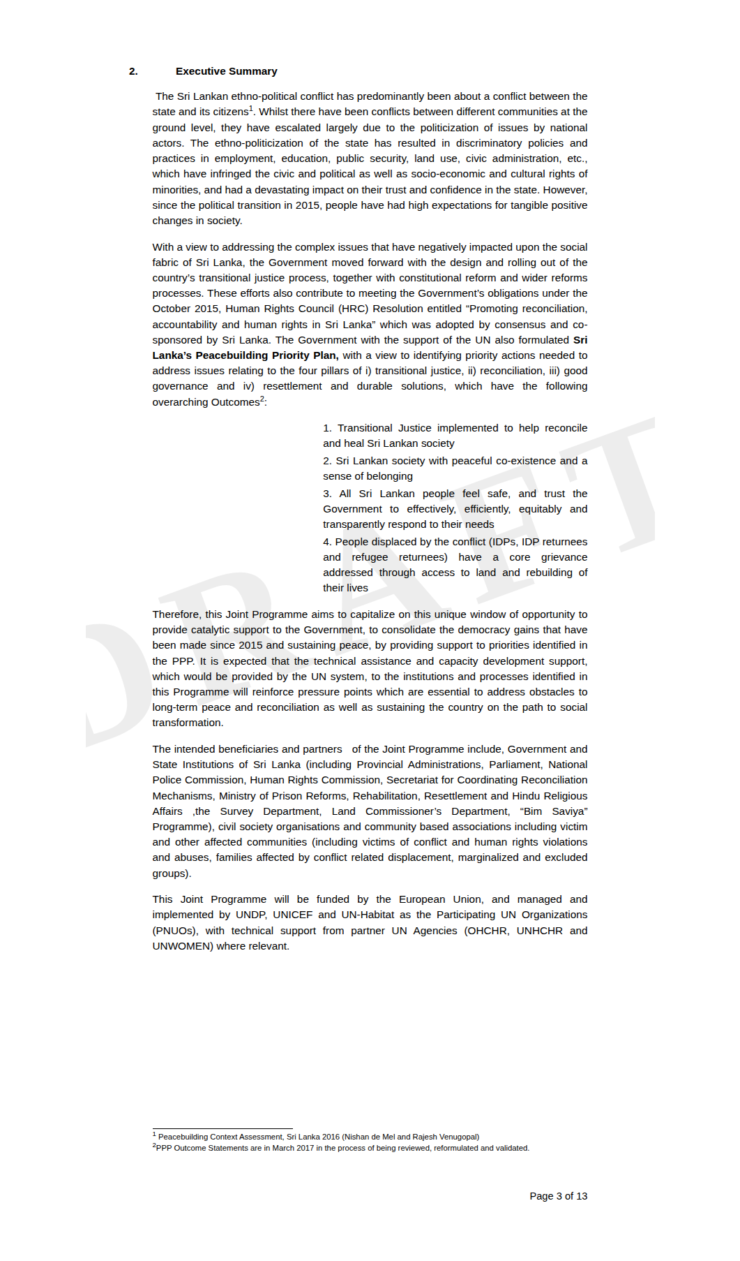DRAFT
2. Executive Summary
The Sri Lankan ethno-political conflict has predominantly been about a conflict between the state and its citizens1. Whilst there have been conflicts between different communities at the ground level, they have escalated largely due to the politicization of issues by national actors. The ethno-politicization of the state has resulted in discriminatory policies and practices in employment, education, public security, land use, civic administration, etc., which have infringed the civic and political as well as socio-economic and cultural rights of minorities, and had a devastating impact on their trust and confidence in the state. However, since the political transition in 2015, people have had high expectations for tangible positive changes in society.
With a view to addressing the complex issues that have negatively impacted upon the social fabric of Sri Lanka, the Government moved forward with the design and rolling out of the country’s transitional justice process, together with constitutional reform and wider reforms processes. These efforts also contribute to meeting the Government’s obligations under the October 2015, Human Rights Council (HRC) Resolution entitled “Promoting reconciliation, accountability and human rights in Sri Lanka” which was adopted by consensus and co-sponsored by Sri Lanka. The Government with the support of the UN also formulated Sri Lanka’s Peacebuilding Priority Plan, with a view to identifying priority actions needed to address issues relating to the four pillars of i) transitional justice, ii) reconciliation, iii) good governance and iv) resettlement and durable solutions, which have the following overarching Outcomes2:
1. Transitional Justice implemented to help reconcile and heal Sri Lankan society
2. Sri Lankan society with peaceful co-existence and a sense of belonging
3. All Sri Lankan people feel safe, and trust the Government to effectively, efficiently, equitably and transparently respond to their needs
4. People displaced by the conflict (IDPs, IDP returnees and refugee returnees) have a core grievance addressed through access to land and rebuilding of their lives
Therefore, this Joint Programme aims to capitalize on this unique window of opportunity to provide catalytic support to the Government, to consolidate the democracy gains that have been made since 2015 and sustaining peace, by providing support to priorities identified in the PPP. It is expected that the technical assistance and capacity development support, which would be provided by the UN system, to the institutions and processes identified in this Programme will reinforce pressure points which are essential to address obstacles to long-term peace and reconciliation as well as sustaining the country on the path to social transformation.
The intended beneficiaries and partners of the Joint Programme include, Government and State Institutions of Sri Lanka (including Provincial Administrations, Parliament, National Police Commission, Human Rights Commission, Secretariat for Coordinating Reconciliation Mechanisms, Ministry of Prison Reforms, Rehabilitation, Resettlement and Hindu Religious Affairs ,the Survey Department, Land Commissioner’s Department, “Bim Saviya” Programme), civil society organisations and community based associations including victim and other affected communities (including victims of conflict and human rights violations and abuses, families affected by conflict related displacement, marginalized and excluded groups).
This Joint Programme will be funded by the European Union, and managed and implemented by UNDP, UNICEF and UN-Habitat as the Participating UN Organizations (PNUOs), with technical support from partner UN Agencies (OHCHR, UNHCHR and UNWOMEN) where relevant.
1 Peacebuilding Context Assessment, Sri Lanka 2016 (Nishan de Mel and Rajesh Venugopal)
2PPP Outcome Statements are in March 2017 in the process of being reviewed, reformulated and validated.
Page 3 of 13